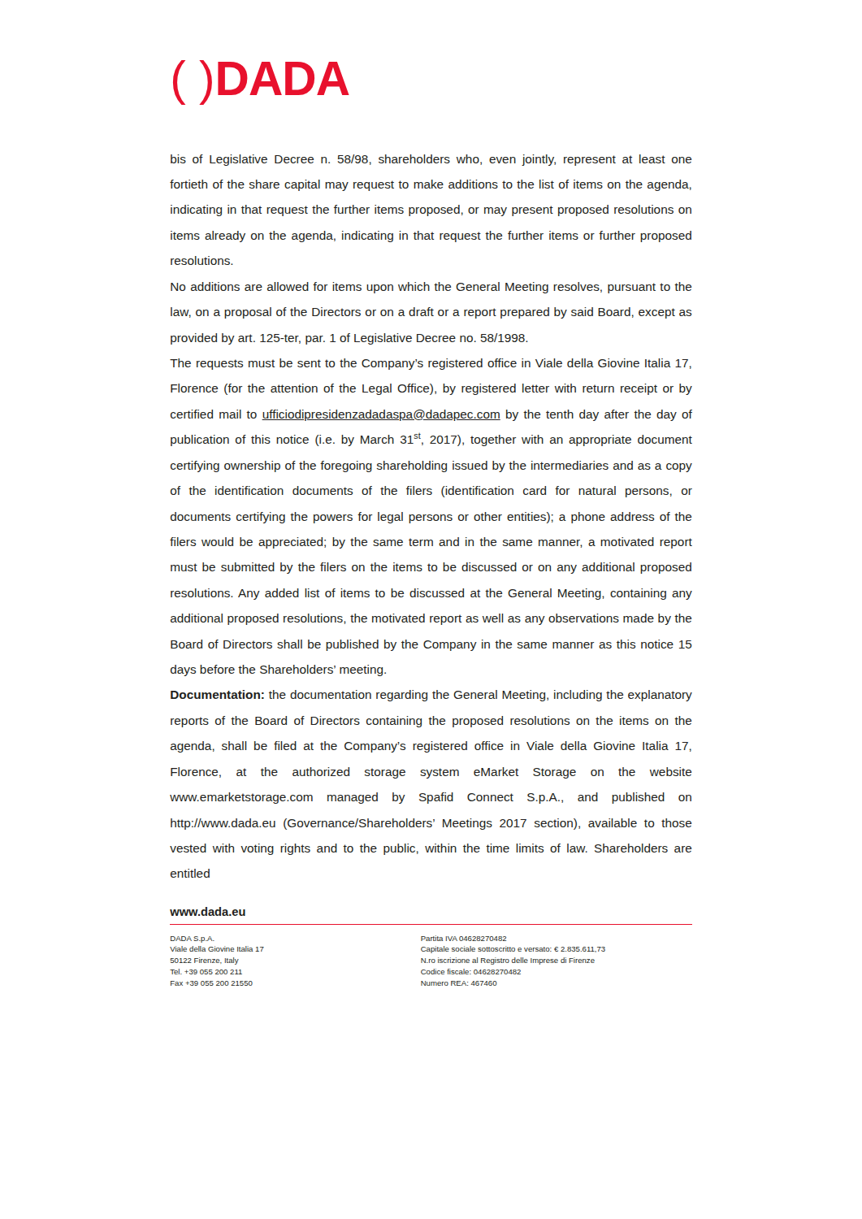( ) DADA
bis of Legislative Decree n. 58/98, shareholders who, even jointly, represent at least one fortieth of the share capital may request to make additions to the list of items on the agenda, indicating in that request the further items proposed, or may present proposed resolutions on items already on the agenda, indicating in that request the further items or further proposed resolutions.
No additions are allowed for items upon which the General Meeting resolves, pursuant to the law, on a proposal of the Directors or on a draft or a report prepared by said Board, except as provided by art. 125-ter, par. 1 of Legislative Decree no. 58/1998.
The requests must be sent to the Company’s registered office in Viale della Giovine Italia 17, Florence (for the attention of the Legal Office), by registered letter with return receipt or by certified mail to ufficiodipresidenzadadaspa@dadapec.com by the tenth day after the day of publication of this notice (i.e. by March 31st, 2017), together with an appropriate document certifying ownership of the foregoing shareholding issued by the intermediaries and as a copy of the identification documents of the filers (identification card for natural persons, or documents certifying the powers for legal persons or other entities); a phone address of the filers would be appreciated; by the same term and in the same manner, a motivated report must be submitted by the filers on the items to be discussed or on any additional proposed resolutions. Any added list of items to be discussed at the General Meeting, containing any additional proposed resolutions, the motivated report as well as any observations made by the Board of Directors shall be published by the Company in the same manner as this notice 15 days before the Shareholders’ meeting.
Documentation: the documentation regarding the General Meeting, including the explanatory reports of the Board of Directors containing the proposed resolutions on the items on the agenda, shall be filed at the Company’s registered office in Viale della Giovine Italia 17, Florence, at the authorized storage system eMarket Storage on the website www.emarketstorage.com managed by Spafid Connect S.p.A., and published on http://www.dada.eu (Governance/Shareholders’ Meetings 2017 section), available to those vested with voting rights and to the public, within the time limits of law. Shareholders are entitled
www.dada.eu
DADA S.p.A.
Viale della Giovine Italia 17
50122 Firenze, Italy
Tel. +39 055 200 211
Fax +39 055 200 21550
Partita IVA 04628270482
Capitale sociale sottoscritto e versato: € 2.835.611,73
N.ro iscrizione al Registro delle Imprese di Firenze
Codice fiscale: 04628270482
Numero REA: 467460